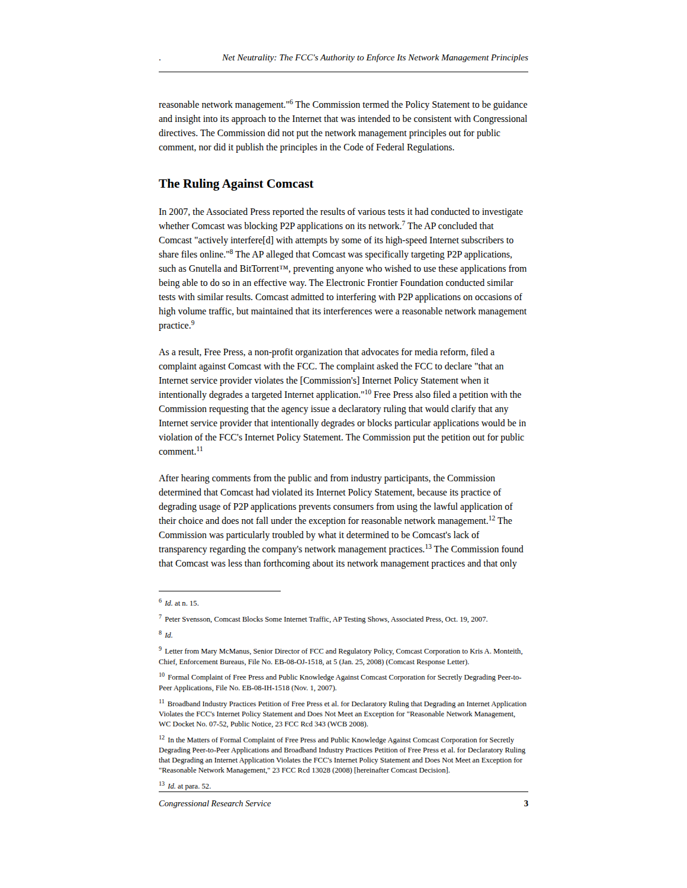. Net Neutrality: The FCC's Authority to Enforce Its Network Management Principles
reasonable network management."6 The Commission termed the Policy Statement to be guidance and insight into its approach to the Internet that was intended to be consistent with Congressional directives. The Commission did not put the network management principles out for public comment, nor did it publish the principles in the Code of Federal Regulations.
The Ruling Against Comcast
In 2007, the Associated Press reported the results of various tests it had conducted to investigate whether Comcast was blocking P2P applications on its network.7 The AP concluded that Comcast "actively interfere[d] with attempts by some of its high-speed Internet subscribers to share files online."8 The AP alleged that Comcast was specifically targeting P2P applications, such as Gnutella and BitTorrent™, preventing anyone who wished to use these applications from being able to do so in an effective way. The Electronic Frontier Foundation conducted similar tests with similar results. Comcast admitted to interfering with P2P applications on occasions of high volume traffic, but maintained that its interferences were a reasonable network management practice.9
As a result, Free Press, a non-profit organization that advocates for media reform, filed a complaint against Comcast with the FCC. The complaint asked the FCC to declare "that an Internet service provider violates the [Commission's] Internet Policy Statement when it intentionally degrades a targeted Internet application."10 Free Press also filed a petition with the Commission requesting that the agency issue a declaratory ruling that would clarify that any Internet service provider that intentionally degrades or blocks particular applications would be in violation of the FCC's Internet Policy Statement. The Commission put the petition out for public comment.11
After hearing comments from the public and from industry participants, the Commission determined that Comcast had violated its Internet Policy Statement, because its practice of degrading usage of P2P applications prevents consumers from using the lawful application of their choice and does not fall under the exception for reasonable network management.12 The Commission was particularly troubled by what it determined to be Comcast's lack of transparency regarding the company's network management practices.13 The Commission found that Comcast was less than forthcoming about its network management practices and that only
6 Id. at n. 15.
7 Peter Svensson, Comcast Blocks Some Internet Traffic, AP Testing Shows, Associated Press, Oct. 19, 2007.
8 Id.
9 Letter from Mary McManus, Senior Director of FCC and Regulatory Policy, Comcast Corporation to Kris A. Monteith, Chief, Enforcement Bureaus, File No. EB-08-OJ-1518, at 5 (Jan. 25, 2008) (Comcast Response Letter).
10 Formal Complaint of Free Press and Public Knowledge Against Comcast Corporation for Secretly Degrading Peer-to-Peer Applications, File No. EB-08-IH-1518 (Nov. 1, 2007).
11 Broadband Industry Practices Petition of Free Press et al. for Declaratory Ruling that Degrading an Internet Application Violates the FCC's Internet Policy Statement and Does Not Meet an Exception for "Reasonable Network Management, WC Docket No. 07-52, Public Notice, 23 FCC Rcd 343 (WCB 2008).
12 In the Matters of Formal Complaint of Free Press and Public Knowledge Against Comcast Corporation for Secretly Degrading Peer-to-Peer Applications and Broadband Industry Practices Petition of Free Press et al. for Declaratory Ruling that Degrading an Internet Application Violates the FCC's Internet Policy Statement and Does Not Meet an Exception for "Reasonable Network Management," 23 FCC Rcd 13028 (2008) [hereinafter Comcast Decision].
13 Id. at para. 52.
Congressional Research Service 3